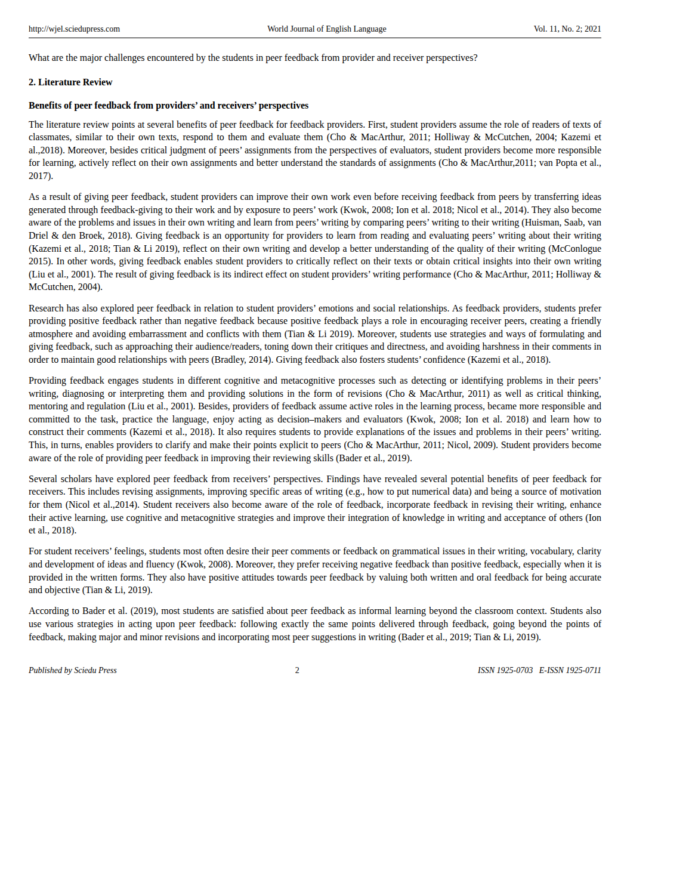http://wjel.sciedupress.com World Journal of English Language Vol. 11, No. 2; 2021
What are the major challenges encountered by the students in peer feedback from provider and receiver perspectives?
2. Literature Review
Benefits of peer feedback from providers’ and receivers’ perspectives
The literature review points at several benefits of peer feedback for feedback providers. First, student providers assume the role of readers of texts of classmates, similar to their own texts, respond to them and evaluate them (Cho & MacArthur, 2011; Holliway & McCutchen, 2004; Kazemi et al.,2018). Moreover, besides critical judgment of peers’ assignments from the perspectives of evaluators, student providers become more responsible for learning, actively reflect on their own assignments and better understand the standards of assignments (Cho & MacArthur,2011; van Popta et al., 2017).
As a result of giving peer feedback, student providers can improve their own work even before receiving feedback from peers by transferring ideas generated through feedback-giving to their work and by exposure to peers’ work (Kwok, 2008; Ion et al. 2018; Nicol et al., 2014). They also become aware of the problems and issues in their own writing and learn from peers’ writing by comparing peers’ writing to their writing (Huisman, Saab, van Driel & den Broek, 2018). Giving feedback is an opportunity for providers to learn from reading and evaluating peers’ writing about their writing (Kazemi et al., 2018; Tian & Li 2019), reflect on their own writing and develop a better understanding of the quality of their writing (McConlogue 2015). In other words, giving feedback enables student providers to critically reflect on their texts or obtain critical insights into their own writing (Liu et al., 2001). The result of giving feedback is its indirect effect on student providers’ writing performance (Cho & MacArthur, 2011; Holliway & McCutchen, 2004).
Research has also explored peer feedback in relation to student providers’ emotions and social relationships. As feedback providers, students prefer providing positive feedback rather than negative feedback because positive feedback plays a role in encouraging receiver peers, creating a friendly atmosphere and avoiding embarrassment and conflicts with them (Tian & Li 2019). Moreover, students use strategies and ways of formulating and giving feedback, such as approaching their audience/readers, toning down their critiques and directness, and avoiding harshness in their comments in order to maintain good relationships with peers (Bradley, 2014). Giving feedback also fosters students’ confidence (Kazemi et al., 2018).
Providing feedback engages students in different cognitive and metacognitive processes such as detecting or identifying problems in their peers’ writing, diagnosing or interpreting them and providing solutions in the form of revisions (Cho & MacArthur, 2011) as well as critical thinking, mentoring and regulation (Liu et al., 2001). Besides, providers of feedback assume active roles in the learning process, became more responsible and committed to the task, practice the language, enjoy acting as decision–makers and evaluators (Kwok, 2008; Ion et al. 2018) and learn how to construct their comments (Kazemi et al., 2018). It also requires students to provide explanations of the issues and problems in their peers’ writing. This, in turns, enables providers to clarify and make their points explicit to peers (Cho & MacArthur, 2011; Nicol, 2009). Student providers become aware of the role of providing peer feedback in improving their reviewing skills (Bader et al., 2019).
Several scholars have explored peer feedback from receivers’ perspectives. Findings have revealed several potential benefits of peer feedback for receivers. This includes revising assignments, improving specific areas of writing (e.g., how to put numerical data) and being a source of motivation for them (Nicol et al.,2014). Student receivers also become aware of the role of feedback, incorporate feedback in revising their writing, enhance their active learning, use cognitive and metacognitive strategies and improve their integration of knowledge in writing and acceptance of others (Ion et al., 2018).
For student receivers’ feelings, students most often desire their peer comments or feedback on grammatical issues in their writing, vocabulary, clarity and development of ideas and fluency (Kwok, 2008). Moreover, they prefer receiving negative feedback than positive feedback, especially when it is provided in the written forms. They also have positive attitudes towards peer feedback by valuing both written and oral feedback for being accurate and objective (Tian & Li, 2019).
According to Bader et al. (2019), most students are satisfied about peer feedback as informal learning beyond the classroom context. Students also use various strategies in acting upon peer feedback: following exactly the same points delivered through feedback, going beyond the points of feedback, making major and minor revisions and incorporating most peer suggestions in writing (Bader et al., 2019; Tian & Li, 2019).
Published by Sciedu Press 2 ISSN 1925-0703 E-ISSN 1925-0711